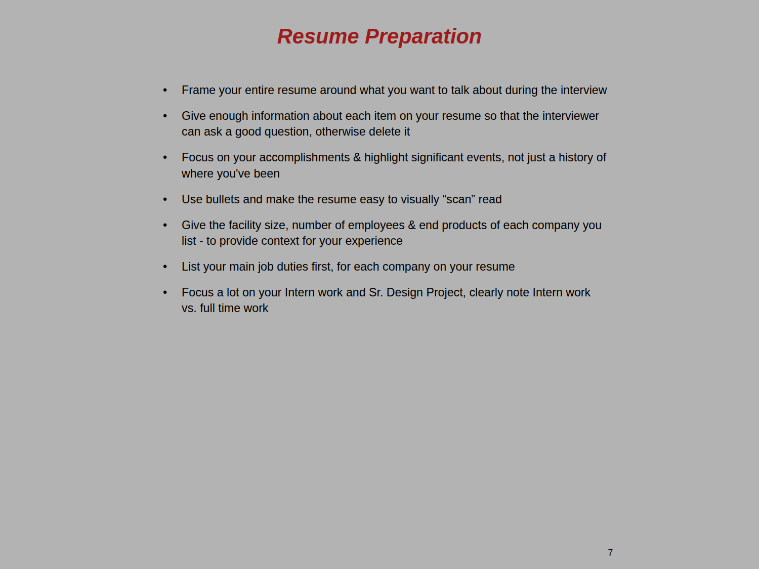Resume Preparation
Frame your entire resume around what you want to talk about during the interview
Give enough information about each item on your resume so that the interviewer can ask a good question, otherwise delete it
Focus on your accomplishments & highlight significant events, not just a history of where you've been
Use bullets and make the resume easy to visually “scan” read
Give the facility size, number of employees & end products of each company you list - to provide context for your experience
List your main job duties first, for each company on your resume
Focus a lot on your Intern work and Sr. Design Project, clearly note Intern work vs. full time work
7